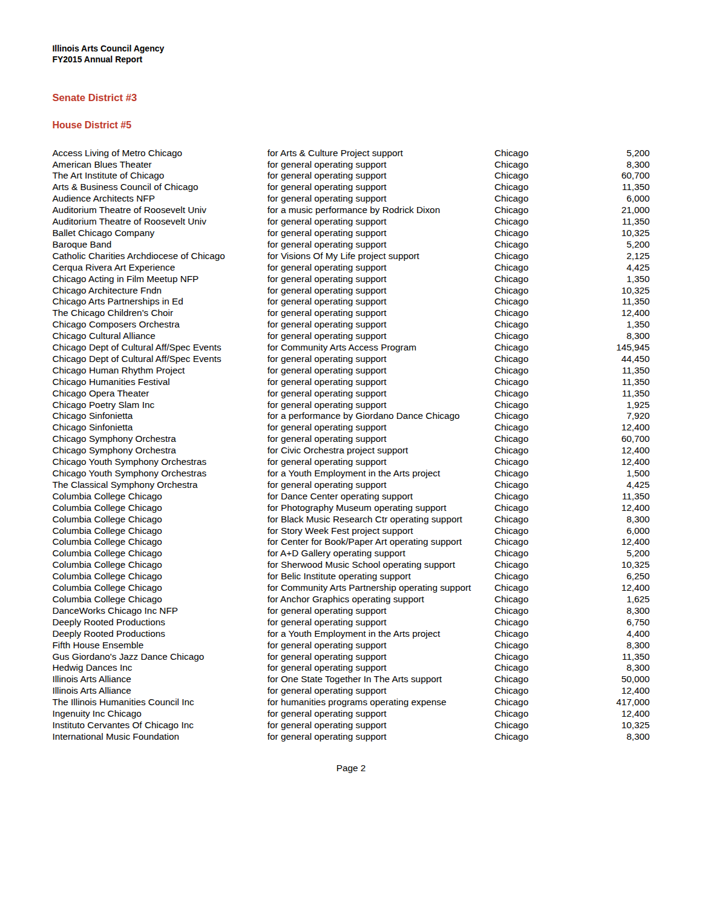Illinois Arts Council Agency
FY2015 Annual Report
Senate District #3
House District #5
| Access Living of Metro Chicago | for Arts & Culture Project support | Chicago | 5,200 |
| American Blues Theater | for general operating support | Chicago | 8,300 |
| The Art Institute of Chicago | for general operating support | Chicago | 60,700 |
| Arts & Business Council of Chicago | for general operating support | Chicago | 11,350 |
| Audience Architects NFP | for general operating support | Chicago | 6,000 |
| Auditorium Theatre of Roosevelt Univ | for a music performance by Rodrick Dixon | Chicago | 21,000 |
| Auditorium Theatre of Roosevelt Univ | for general operating support | Chicago | 11,350 |
| Ballet Chicago Company | for general operating support | Chicago | 10,325 |
| Baroque Band | for general operating support | Chicago | 5,200 |
| Catholic Charities Archdiocese of Chicago | for Visions Of My Life project support | Chicago | 2,125 |
| Cerqua Rivera Art Experience | for general operating support | Chicago | 4,425 |
| Chicago Acting in Film Meetup NFP | for general operating support | Chicago | 1,350 |
| Chicago Architecture Fndn | for general operating support | Chicago | 10,325 |
| Chicago Arts Partnerships in Ed | for general operating support | Chicago | 11,350 |
| The Chicago Children's Choir | for general operating support | Chicago | 12,400 |
| Chicago Composers Orchestra | for general operating support | Chicago | 1,350 |
| Chicago Cultural Alliance | for general operating support | Chicago | 8,300 |
| Chicago Dept of Cultural Aff/Spec Events | for Community Arts Access Program | Chicago | 145,945 |
| Chicago Dept of Cultural Aff/Spec Events | for general operating support | Chicago | 44,450 |
| Chicago Human Rhythm Project | for general operating support | Chicago | 11,350 |
| Chicago Humanities Festival | for general operating support | Chicago | 11,350 |
| Chicago Opera Theater | for general operating support | Chicago | 11,350 |
| Chicago Poetry Slam Inc | for general operating support | Chicago | 1,925 |
| Chicago Sinfonietta | for a performance by Giordano Dance Chicago | Chicago | 7,920 |
| Chicago Sinfonietta | for general operating support | Chicago | 12,400 |
| Chicago Symphony Orchestra | for general operating support | Chicago | 60,700 |
| Chicago Symphony Orchestra | for Civic Orchestra project support | Chicago | 12,400 |
| Chicago Youth Symphony Orchestras | for general operating support | Chicago | 12,400 |
| Chicago Youth Symphony Orchestras | for a Youth Employment in the Arts project | Chicago | 1,500 |
| The Classical Symphony Orchestra | for general operating support | Chicago | 4,425 |
| Columbia College Chicago | for Dance Center operating support | Chicago | 11,350 |
| Columbia College Chicago | for Photography Museum operating support | Chicago | 12,400 |
| Columbia College Chicago | for Black Music Research Ctr operating support | Chicago | 8,300 |
| Columbia College Chicago | for Story Week Fest project support | Chicago | 6,000 |
| Columbia College Chicago | for Center for Book/Paper Art operating support | Chicago | 12,400 |
| Columbia College Chicago | for A+D Gallery operating support | Chicago | 5,200 |
| Columbia College Chicago | for Sherwood Music School operating support | Chicago | 10,325 |
| Columbia College Chicago | for Belic Institute operating support | Chicago | 6,250 |
| Columbia College Chicago | for Community Arts Partnership operating support | Chicago | 12,400 |
| Columbia College Chicago | for Anchor Graphics operating support | Chicago | 1,625 |
| DanceWorks Chicago Inc NFP | for general operating support | Chicago | 8,300 |
| Deeply Rooted Productions | for general operating support | Chicago | 6,750 |
| Deeply Rooted Productions | for a Youth Employment in the Arts project | Chicago | 4,400 |
| Fifth House Ensemble | for general operating support | Chicago | 8,300 |
| Gus Giordano's Jazz Dance Chicago | for general operating support | Chicago | 11,350 |
| Hedwig Dances Inc | for general operating support | Chicago | 8,300 |
| Illinois Arts Alliance | for One State Together In The Arts support | Chicago | 50,000 |
| Illinois Arts Alliance | for general operating support | Chicago | 12,400 |
| The Illinois Humanities Council Inc | for humanities programs operating expense | Chicago | 417,000 |
| Ingenuity Inc Chicago | for general operating support | Chicago | 12,400 |
| Instituto Cervantes Of Chicago Inc | for general operating support | Chicago | 10,325 |
| International Music Foundation | for general operating support | Chicago | 8,300 |
Page 2